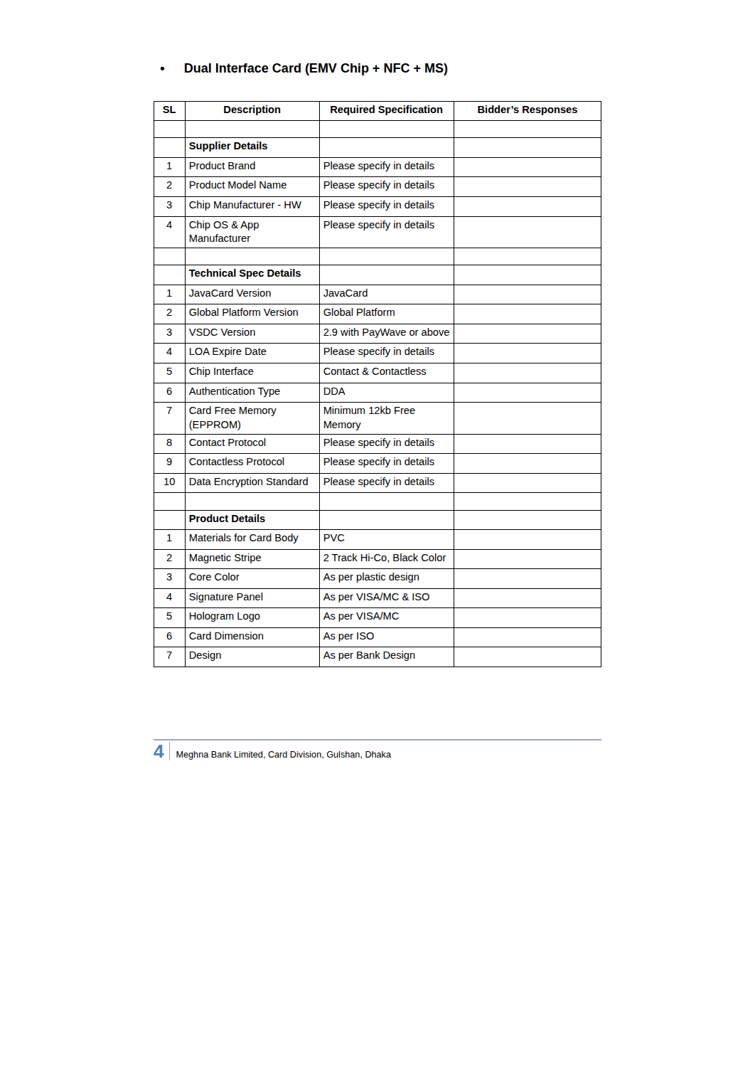Dual Interface Card (EMV Chip + NFC + MS)
| SL | Description | Required Specification | Bidder’s Responses |
| --- | --- | --- | --- |
| | Supplier Details | | |
| 1 | Product Brand | Please specify in details | |
| 2 | Product Model Name | Please specify in details | |
| 3 | Chip Manufacturer - HW | Please specify in details | |
| 4 | Chip OS & App Manufacturer | Please specify in details | |
| | Technical Spec Details | | |
| 1 | JavaCard Version | JavaCard | |
| 2 | Global Platform Version | Global Platform | |
| 3 | VSDC Version | 2.9 with PayWave or above | |
| 4 | LOA Expire Date | Please specify in details | |
| 5 | Chip Interface | Contact & Contactless | |
| 6 | Authentication Type | DDA | |
| 7 | Card Free Memory (EPPROM) | Minimum 12kb Free Memory | |
| 8 | Contact Protocol | Please specify in details | |
| 9 | Contactless Protocol | Please specify in details | |
| 10 | Data Encryption Standard | Please specify in details | |
| | Product Details | | |
| 1 | Materials for Card Body | PVC | |
| 2 | Magnetic Stripe | 2 Track Hi-Co, Black Color | |
| 3 | Core Color | As per plastic design | |
| 4 | Signature Panel | As per VISA/MC & ISO | |
| 5 | Hologram Logo | As per VISA/MC | |
| 6 | Card Dimension | As per ISO | |
| 7 | Design | As per Bank Design | |
4 Meghna Bank Limited, Card Division, Gulshan, Dhaka